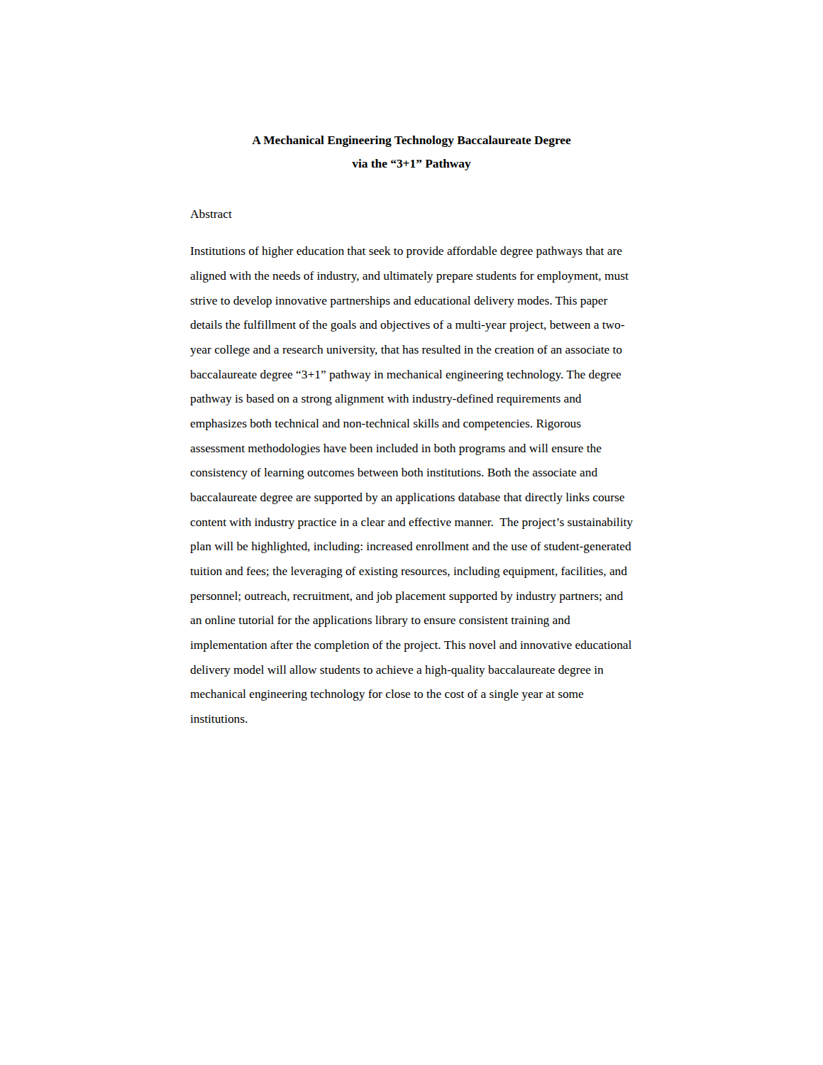A Mechanical Engineering Technology Baccalaureate Degree via the “3+1” Pathway
Abstract
Institutions of higher education that seek to provide affordable degree pathways that are aligned with the needs of industry, and ultimately prepare students for employment, must strive to develop innovative partnerships and educational delivery modes. This paper details the fulfillment of the goals and objectives of a multi-year project, between a two-year college and a research university, that has resulted in the creation of an associate to baccalaureate degree “3+1” pathway in mechanical engineering technology. The degree pathway is based on a strong alignment with industry-defined requirements and emphasizes both technical and non-technical skills and competencies. Rigorous assessment methodologies have been included in both programs and will ensure the consistency of learning outcomes between both institutions. Both the associate and baccalaureate degree are supported by an applications database that directly links course content with industry practice in a clear and effective manner. The project’s sustainability plan will be highlighted, including: increased enrollment and the use of student-generated tuition and fees; the leveraging of existing resources, including equipment, facilities, and personnel; outreach, recruitment, and job placement supported by industry partners; and an online tutorial for the applications library to ensure consistent training and implementation after the completion of the project. This novel and innovative educational delivery model will allow students to achieve a high-quality baccalaureate degree in mechanical engineering technology for close to the cost of a single year at some institutions.